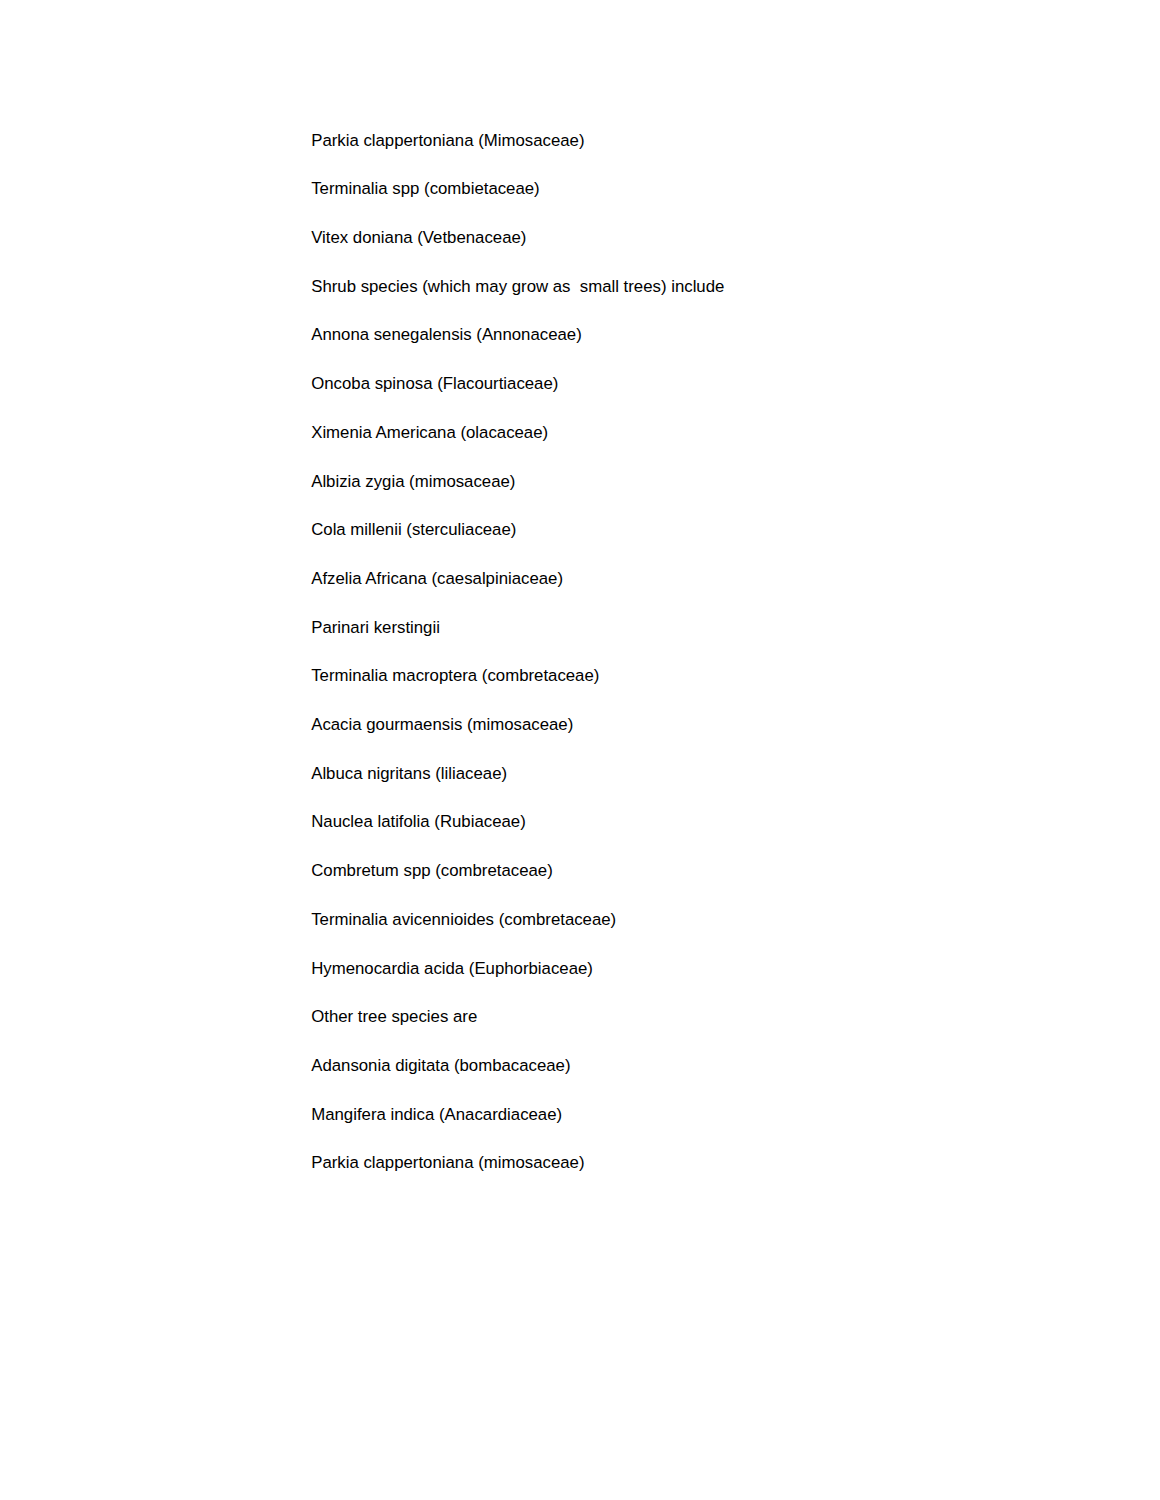Parkia clappertoniana (Mimosaceae)
Terminalia spp (combietaceae)
Vitex doniana (Vetbenaceae)
Shrub species (which may grow as small trees) include
Annona senegalensis (Annonaceae)
Oncoba spinosa (Flacourtiaceae)
Ximenia Americana (olacaceae)
Albizia zygia (mimosaceae)
Cola millenii (sterculiaceae)
Afzelia Africana (caesalpiniaceae)
Parinari kerstingii
Terminalia macroptera (combretaceae)
Acacia gourmaensis (mimosaceae)
Albuca nigritans (liliaceae)
Nauclea latifolia (Rubiaceae)
Combretum spp (combretaceae)
Terminalia avicennioides (combretaceae)
Hymenocardia acida (Euphorbiaceae)
Other tree species are
Adansonia digitata (bombacaceae)
Mangifera indica (Anacardiaceae)
Parkia clappertoniana (mimosaceae)